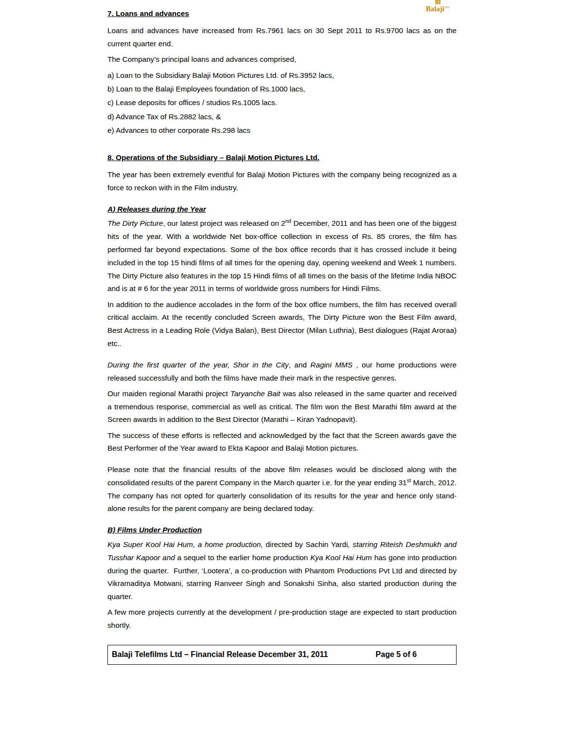♛ BalajiTM
7. Loans and advances
Loans and advances have increased from Rs.7961 lacs on 30 Sept 2011 to Rs.9700 lacs as on the current quarter end.
The Company’s principal loans and advances comprised,
a) Loan to the Subsidiary Balaji Motion Pictures Ltd. of Rs.3952 lacs,
b) Loan to the Balaji Employees foundation of Rs.1000 lacs,
c) Lease deposits for offices / studios Rs.1005 lacs.
d) Advance Tax of Rs.2882 lacs, &
e) Advances to other corporate Rs.298 lacs
8. Operations of the Subsidiary – Balaji Motion Pictures Ltd.
The year has been extremely eventful for Balaji Motion Pictures with the company being recognized as a force to reckon with in the Film industry.
A) Releases during the Year
The Dirty Picture, our latest project was released on 2nd December, 2011 and has been one of the biggest hits of the year. With a worldwide Net box-office collection in excess of Rs. 85 crores, the film has performed far beyond expectations. Some of the box office records that it has crossed include it being included in the top 15 hindi films of all times for the opening day, opening weekend and Week 1 numbers. The Dirty Picture also features in the top 15 Hindi films of all times on the basis of the lifetime India NBOC and is at # 6 for the year 2011 in terms of worldwide gross numbers for Hindi Films.
In addition to the audience accolades in the form of the box office numbers, the film has received overall critical acclaim. At the recently concluded Screen awards, The Dirty Picture won the Best Film award, Best Actress in a Leading Role (Vidya Balan), Best Director (Milan Luthria), Best dialogues (Rajat Aroraa) etc..
During the first quarter of the year, Shor in the City, and Ragini MMS , our home productions were released successfully and both the films have made their mark in the respective genres.
Our maiden regional Marathi project Taryanche Bait was also released in the same quarter and received a tremendous response, commercial as well as critical. The film won the Best Marathi film award at the Screen awards in addition to the Best Director (Marathi – Kiran Yadnopavit).
The success of these efforts is reflected and acknowledged by the fact that the Screen awards gave the Best Performer of the Year award to Ekta Kapoor and Balaji Motion pictures.
Please note that the financial results of the above film releases would be disclosed along with the consolidated results of the parent Company in the March quarter i.e. for the year ending 31st March, 2012. The company has not opted for quarterly consolidation of its results for the year and hence only stand-alone results for the parent company are being declared today.
B) Films Under Production
Kya Super Kool Hai Hum, a home production, directed by Sachin Yardi, starring Riteish Deshmukh and Tusshar Kapoor and a sequel to the earlier home production Kya Kool Hai Hum has gone into production during the quarter. Further, ‘Lootera’, a co-production with Phantom Productions Pvt Ltd and directed by Vikramaditya Motwani, starring Ranveer Singh and Sonakshi Sinha, also started production during the quarter.
A few more projects currently at the development / pre-production stage are expected to start production shortly.
Balaji Telefilms Ltd – Financial Release December 31, 2011 Page 5 of 6